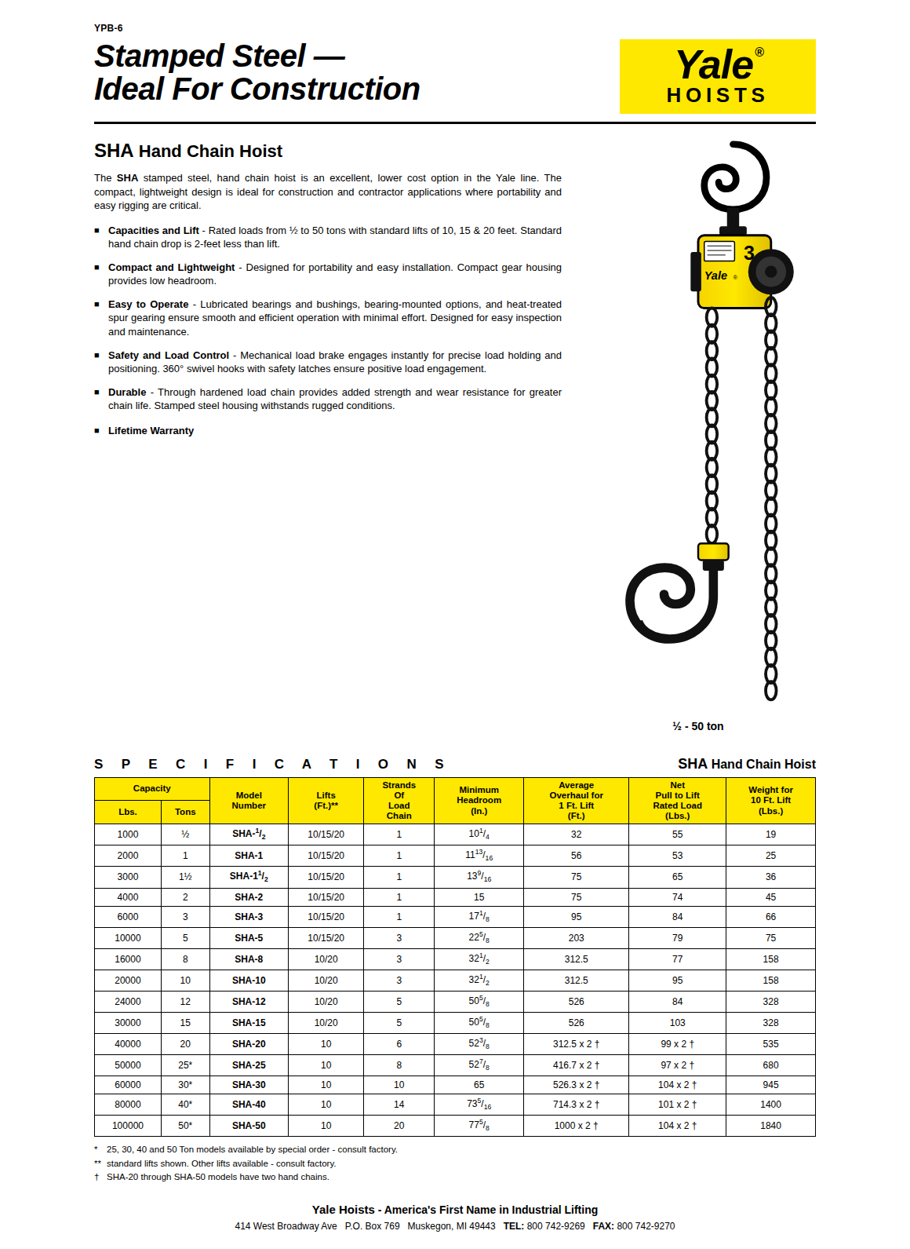YPB-6
Stamped Steel —
Ideal For Construction
Yale®
HOISTS
SHA Hand Chain Hoist
The SHA stamped steel, hand chain hoist is an excellent, lower cost option in the Yale line. The compact, lightweight design is ideal for construction and contractor applications where portability and easy rigging are critical.
Capacities and Lift - Rated loads from ½ to 50 tons with standard lifts of 10, 15 & 20 feet. Standard hand chain drop is 2-feet less than lift.
Compact and Lightweight - Designed for portability and easy installation. Compact gear housing provides low headroom.
Easy to Operate - Lubricated bearings and bushings, bearing-mounted options, and heat-treated spur gearing ensure smooth and efficient operation with minimal effort. Designed for easy inspection and maintenance.
Safety and Load Control - Mechanical load brake engages instantly for precise load holding and positioning. 360° swivel hooks with safety latches ensure positive load engagement.
Durable - Through hardened load chain provides added strength and wear resistance for greater chain life. Stamped steel housing withstands rugged conditions.
Lifetime Warranty
3 Yale ®
½ - 50 ton
S P E C I F I C A T I O N S
SHA Hand Chain Hoist
| Capacity | Model Number | Lifts (Ft.)** | Strands Of Load Chain | Minimum Headroom (In.) | Average Overhaul for 1 Ft. Lift (Ft.) | Net Pull to Lift Rated Load (Lbs.) | Weight for 10 Ft. Lift (Lbs.) |
| --- | --- | --- | --- | --- | --- | --- | --- |
| Lbs. | Tons |
| 1000 | ½ | SHA- 1 / 2 | 10/15/20 | 1 | 10 1 / 4 | 32 | 55 | 19 |
| 2000 | 1 | SHA-1 | 10/15/20 | 1 | 11 13 / 16 | 56 | 53 | 25 |
| 3000 | 1½ | SHA-1 1 / 2 | 10/15/20 | 1 | 13 9 / 16 | 75 | 65 | 36 |
| 4000 | 2 | SHA-2 | 10/15/20 | 1 | 15 | 75 | 74 | 45 |
| 6000 | 3 | SHA-3 | 10/15/20 | 1 | 17 1 / 8 | 95 | 84 | 66 |
| 10000 | 5 | SHA-5 | 10/15/20 | 3 | 22 5 / 8 | 203 | 79 | 75 |
| 16000 | 8 | SHA-8 | 10/20 | 3 | 32 1 / 2 | 312.5 | 77 | 158 |
| 20000 | 10 | SHA-10 | 10/20 | 3 | 32 1 / 2 | 312.5 | 95 | 158 |
| 24000 | 12 | SHA-12 | 10/20 | 5 | 50 5 / 8 | 526 | 84 | 328 |
| 30000 | 15 | SHA-15 | 10/20 | 5 | 50 5 / 8 | 526 | 103 | 328 |
| 40000 | 20 | SHA-20 | 10 | 6 | 52 3 / 8 | 312.5 x 2 † | 99 x 2 † | 535 |
| 50000 | 25* | SHA-25 | 10 | 8 | 52 7 / 8 | 416.7 x 2 † | 97 x 2 † | 680 |
| 60000 | 30* | SHA-30 | 10 | 10 | 65 | 526.3 x 2 † | 104 x 2 † | 945 |
| 80000 | 40* | SHA-40 | 10 | 14 | 73 5 / 16 | 714.3 x 2 † | 101 x 2 † | 1400 |
| 100000 | 50* | SHA-50 | 10 | 20 | 77 5 / 8 | 1000 x 2 † | 104 x 2 † | 1840 |
*25, 30, 40 and 50 Ton models available by special order - consult factory.
**standard lifts shown. Other lifts available - consult factory.
†SHA-20 through SHA-50 models have two hand chains.
Yale Hoists - America's First Name in Industrial Lifting
414 West Broadway Ave P.O. Box 769 Muskegon, MI 49443 TEL: 800 742-9269 FAX: 800 742-9270